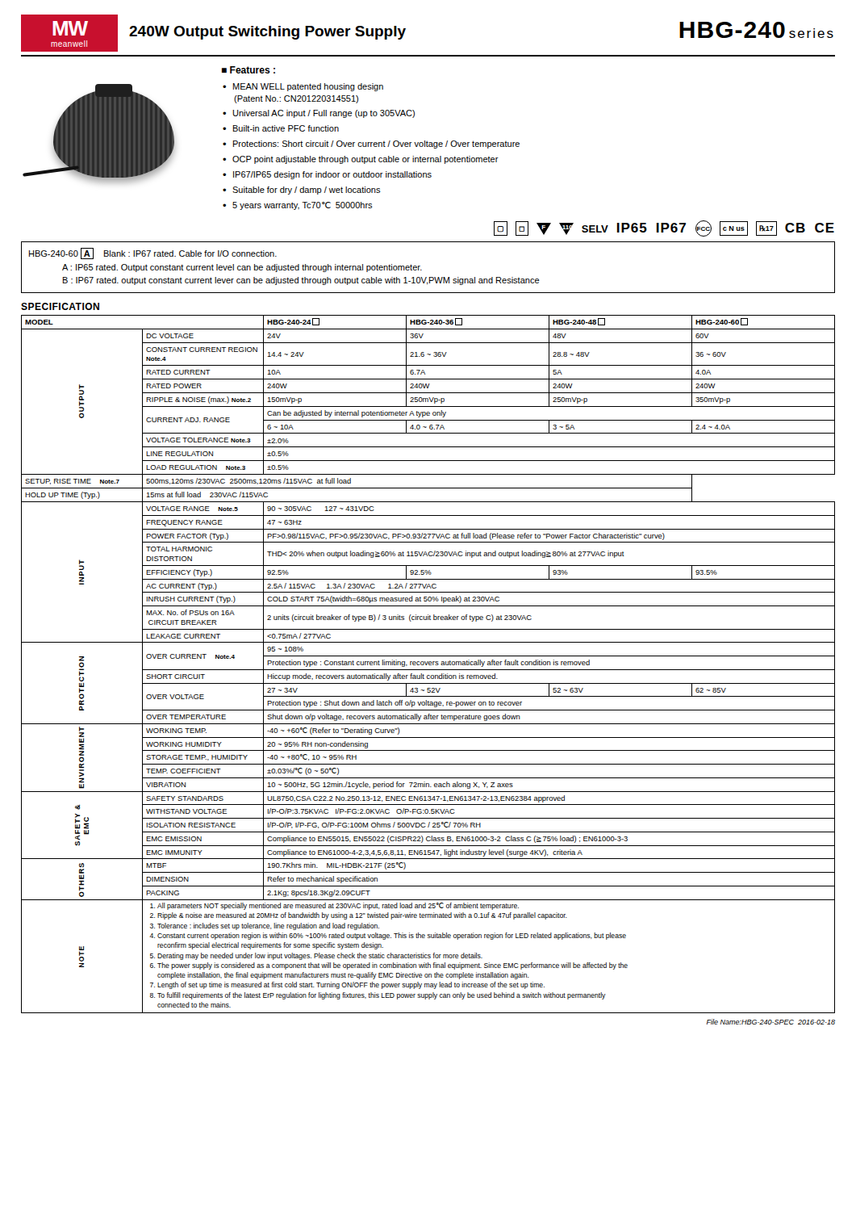MW
meanwell
240W Output Switching Power Supply
HBG-240 series
Features :
MEAN WELL patented housing design (Patent No.: CN201220314551)
Universal AC input / Full range (up to 305VAC)
Built-in active PFC function
Protections: Short circuit / Over current / Over voltage / Over temperature
OCP point adjustable through output cable or internal potentiometer
IP67/IP65 design for indoor or outdoor installations
Suitable for dry / damp / wet locations
5 years warranty, Tc70℃ 50000hrs
▢ ◻ F 110 SELV IP65 IP67 FCC c N us ℞17 CB CE
HBG-240-60 A Blank : IP67 rated. Cable for I/O connection. A : IP65 rated. Output constant current level can be adjusted through internal potentiometer. B : IP67 rated. output constant current lever can be adjusted through output cable with 1-10V,PWM signal and Resistance
SPECIFICATION
| MODEL | HBG-240-24 | HBG-240-36 | HBG-240-48 | HBG-240-60 |
| --- | --- | --- | --- | --- |
| OUTPUT | DC VOLTAGE | 24V | 36V | 48V | 60V |
| CONSTANT CURRENT REGION Note.4 | 14.4 ~ 24V | 21.6 ~ 36V | 28.8 ~ 48V | 36 ~ 60V |
| RATED CURRENT | 10A | 6.7A | 5A | 4.0A |
| RATED POWER | 240W | 240W | 240W | 240W |
| RIPPLE & NOISE (max.) Note.2 | 150mVp-p | 250mVp-p | 250mVp-p | 350mVp-p |
| CURRENT ADJ. RANGE | Can be adjusted by internal potentiometer A type only |
| 6 ~ 10A | 4.0 ~ 6.7A | 3 ~ 5A | 2.4 ~ 4.0A |
| VOLTAGE TOLERANCE Note.3 | ±2.0% |
| LINE REGULATION | ±0.5% |
| LOAD REGULATION Note.3 | ±0.5% |
| | SETUP, RISE TIME Note.7 | 500ms,120ms /230VAC 2500ms,120ms /115VAC at full load |
| HOLD UP TIME (Typ.) | 15ms at full load 230VAC /115VAC |
| INPUT | VOLTAGE RANGE Note.5 | 90 ~ 305VAC 127 ~ 431VDC |
| FREQUENCY RANGE | 47 ~ 63Hz |
| POWER FACTOR (Typ.) | PF>0.98/115VAC, PF>0.95/230VAC, PF>0.93/277VAC at full load (Please refer to "Power Factor Characteristic" curve) |
| TOTAL HARMONIC DISTORTION | THD< 20% when output loading≧60% at 115VAC/230VAC input and output loading≧80% at 277VAC input |
| EFFICIENCY (Typ.) | 92.5% | 92.5% | 93% | 93.5% |
| AC CURRENT (Typ.) | 2.5A / 115VAC 1.3A / 230VAC 1.2A / 277VAC |
| INRUSH CURRENT (Typ.) | COLD START 75A(twidth=680µs measured at 50% Ipeak) at 230VAC |
| MAX. No. of PSUs on 16A CIRCUIT BREAKER | 2 units (circuit breaker of type B) / 3 units (circuit breaker of type C) at 230VAC |
| LEAKAGE CURRENT | <0.75mA / 277VAC |
| PROTECTION | OVER CURRENT Note.4 | 95 ~ 108% |
| Protection type : Constant current limiting, recovers automatically after fault condition is removed |
| SHORT CIRCUIT | Hiccup mode, recovers automatically after fault condition is removed. |
| OVER VOLTAGE | 27 ~ 34V | 43 ~ 52V | 52 ~ 63V | 62 ~ 85V |
| Protection type : Shut down and latch off o/p voltage, re-power on to recover |
| OVER TEMPERATURE | Shut down o/p voltage, recovers automatically after temperature goes down |
| ENVIRONMENT | WORKING TEMP. | -40 ~ +60℃ (Refer to "Derating Curve") |
| WORKING HUMIDITY | 20 ~ 95% RH non-condensing |
| STORAGE TEMP., HUMIDITY | -40 ~ +80℃, 10 ~ 95% RH |
| TEMP. COEFFICIENT | ±0.03%/℃ (0 ~ 50℃) |
| VIBRATION | 10 ~ 500Hz, 5G 12min./1cycle, period for 72min. each along X, Y, Z axes |
| SAFETY & EMC | SAFETY STANDARDS | UL8750,CSA C22.2 No.250.13-12, ENEC EN61347-1,EN61347-2-13,EN62384 approved |
| WITHSTAND VOLTAGE | I/P-O/P:3.75KVAC I/P-FG:2.0KVAC O/P-FG:0.5KVAC |
| ISOLATION RESISTANCE | I/P-O/P, I/P-FG, O/P-FG:100M Ohms / 500VDC / 25℃/ 70% RH |
| EMC EMISSION | Compliance to EN55015, EN55022 (CISPR22) Class B, EN61000-3-2 Class C (≧75% load) ; EN61000-3-3 |
| EMC IMMUNITY | Compliance to EN61000-4-2,3,4,5,6,8,11, EN61547, light industry level (surge 4KV), criteria A |
| OTHERS | MTBF | 190.7Khrs min. MIL-HDBK-217F (25℃) |
| DIMENSION | Refer to mechanical specification |
| PACKING | 2.1Kg; 8pcs/18.3Kg/2.09CUFT |
| NOTE | All parameters NOT specially mentioned are measured at 230VAC input, rated load and 25℃ of ambient temperature. Ripple & noise are measured at 20MHz of bandwidth by using a 12" twisted pair-wire terminated with a 0.1uf & 47uf parallel capacitor. Tolerance : includes set up tolerance, line regulation and load regulation. Constant current operation region is within 60% ~100% rated output voltage. This is the suitable operation region for LED related applications, but please reconfirm special electrical requirements for some specific system design. Derating may be needed under low input voltages. Please check the static characteristics for more details. The power supply is considered as a component that will be operated in combination with final equipment. Since EMC performance will be affected by the complete installation, the final equipment manufacturers must re-qualify EMC Directive on the complete installation again. Length of set up time is measured at first cold start. Turning ON/OFF the power supply may lead to increase of the set up time. To fulfill requirements of the latest ErP regulation for lighting fixtures, this LED power supply can only be used behind a switch without permanently connected to the mains. |
File Name:HBG-240-SPEC 2016-02-18